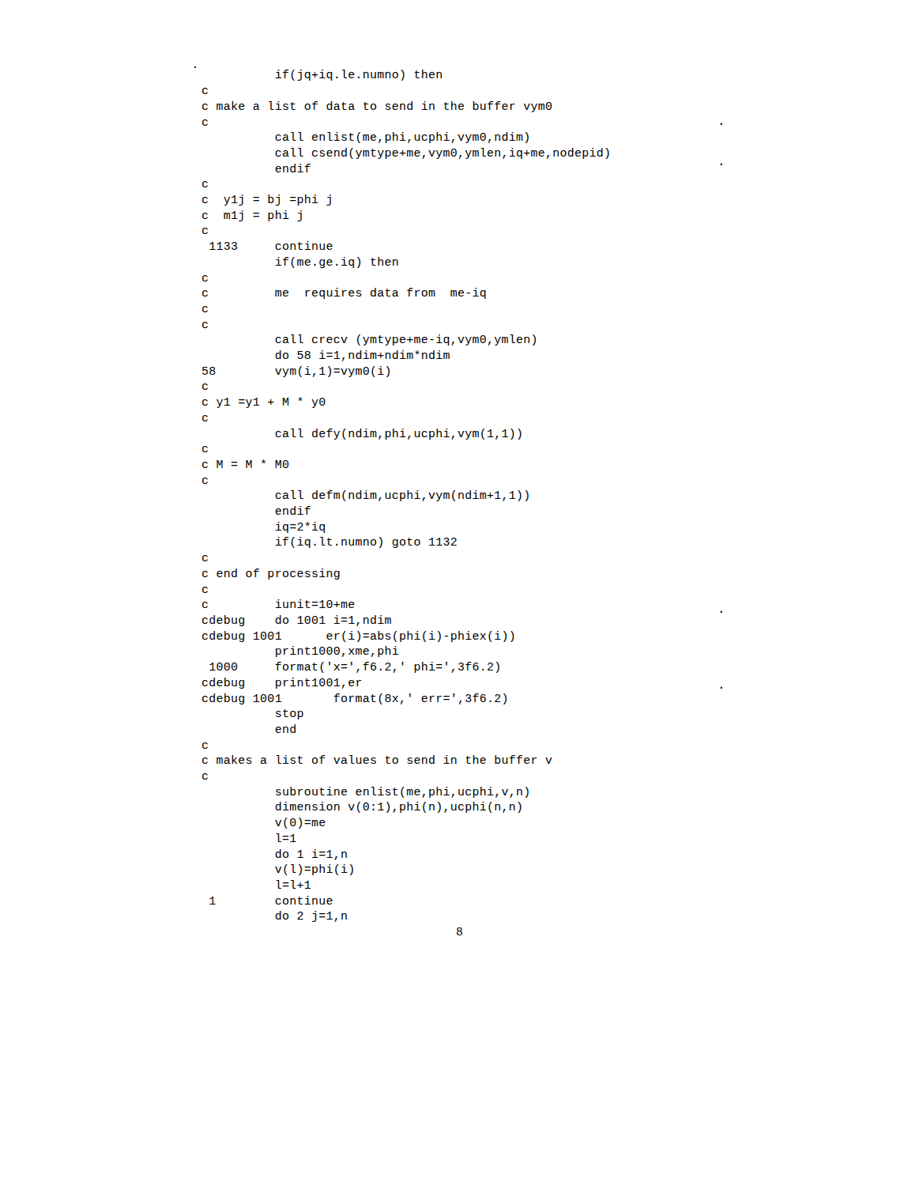.
. . . .
          if(jq+iq.le.numno) then
c
c make a list of data to send in the buffer vym0
c
          call enlist(me,phi,ucphi,vym0,ndim)
          call csend(ymtype+me,vym0,ymlen,iq+me,nodepid)
          endif
c
c  y1j = bj =phi j
c  m1j = phi j
c
 1133     continue
          if(me.ge.iq) then
c
c         me  requires data from  me-iq
c
c
          call crecv (ymtype+me-iq,vym0,ymlen)
          do 58 i=1,ndim+ndim*ndim
58        vym(i,1)=vym0(i)
c
c y1 =y1 + M * y0
c
          call defy(ndim,phi,ucphi,vym(1,1))
c
c M = M * M0
c
          call defm(ndim,ucphi,vym(ndim+1,1))
          endif
          iq=2*iq
          if(iq.lt.numno) goto 1132
c
c end of processing
c
c         iunit=10+me
cdebug    do 1001 i=1,ndim
cdebug 1001      er(i)=abs(phi(i)-phiex(i))
          print1000,xme,phi
 1000     format('x=',f6.2,' phi=',3f6.2)
cdebug    print1001,er
cdebug 1001       format(8x,' err=',3f6.2)
          stop
          end
c
c makes a list of values to send in the buffer v
c
          subroutine enlist(me,phi,ucphi,v,n)
          dimension v(0:1),phi(n),ucphi(n,n)
          v(0)=me
          l=1
          do 1 i=1,n
          v(l)=phi(i)
          l=l+1
 1        continue
          do 2 j=1,n
8